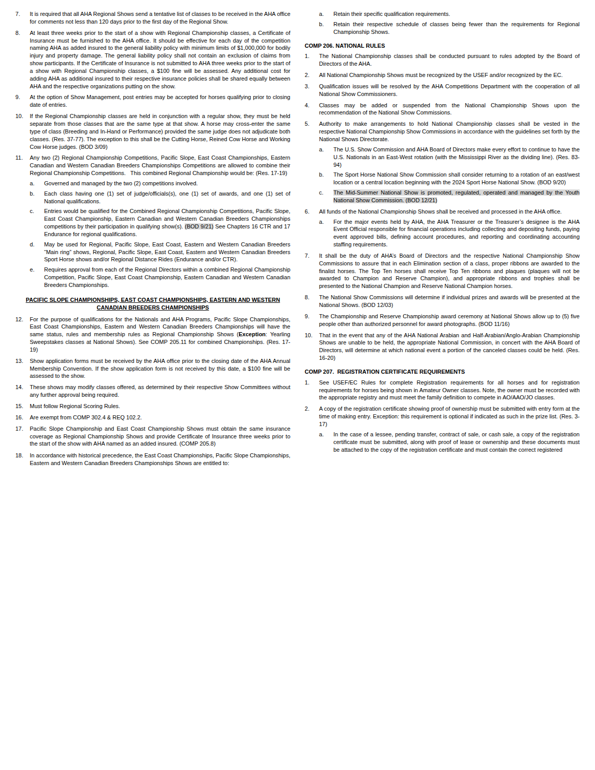It is required that all AHA Regional Shows send a tentative list of classes to be received in the AHA office for comments not less than 120 days prior to the first day of the Regional Show.
At least three weeks prior to the start of a show with Regional Championship classes, a Certificate of Insurance must be furnished to the AHA office. It should be effective for each day of the competition naming AHA as added insured to the general liability policy with minimum limits of $1,000,000 for bodily injury and property damage. The general liability policy shall not contain an exclusion of claims from show participants. If the Certificate of Insurance is not submitted to AHA three weeks prior to the start of a show with Regional Championship classes, a $100 fine will be assessed. Any additional cost for adding AHA as additional insured to their respective insurance policies shall be shared equally between AHA and the respective organizations putting on the show.
At the option of Show Management, post entries may be accepted for horses qualifying prior to closing date of entries.
If the Regional Championship classes are held in conjunction with a regular show, they must be held separate from those classes that are the same type at that show. A horse may cross-enter the same type of class (Breeding and In-Hand or Performance) provided the same judge does not adjudicate both classes. (Res. 37-77). The exception to this shall be the Cutting Horse, Reined Cow Horse and Working Cow Horse judges. (BOD 3/09)
Any two (2) Regional Championship Competitions, Pacific Slope, East Coast Championships, Eastern Canadian and Western Canadian Breeders Championships Competitions are allowed to combine their Regional Championship Competitions. This combined Regional Championship would be: (Res. 17-19)
Governed and managed by the two (2) competitions involved.
Each class having one (1) set of judge/officials(s), one (1) set of awards, and one (1) set of National qualifications.
Entries would be qualified for the Combined Regional Championship Competitions, Pacific Slope, East Coast Championship, Eastern Canadian and Western Canadian Breeders Championships competitions by their participation in qualifying show(s). (BOD 9/21) See Chapters 16 CTR and 17 Endurance for regional qualifications.
May be used for Regional, Pacific Slope, East Coast, Eastern and Western Canadian Breeders “Main ring” shows, Regional, Pacific Slope, East Coast, Eastern and Western Canadian Breeders Sport Horse shows and/or Regional Distance Rides (Endurance and/or CTR).
Requires approval from each of the Regional Directors within a combined Regional Championship Competition, Pacific Slope, East Coast Championship, Eastern Canadian and Western Canadian Breeders Championships.
PACIFIC SLOPE CHAMPIONSHIPS, EAST COAST CHAMPIONSHIPS, EASTERN AND WESTERN CANADIAN BREEDERS CHAMPIONSHIPS
For the purpose of qualifications for the Nationals and AHA Programs, Pacific Slope Championships, East Coast Championships, Eastern and Western Canadian Breeders Championships will have the same status, rules and membership rules as Regional Championship Shows (Exception: Yearling Sweepstakes classes at National Shows). See COMP 205.11 for combined Championships. (Res. 17-19)
Show application forms must be received by the AHA office prior to the closing date of the AHA Annual Membership Convention. If the show application form is not received by this date, a $100 fine will be assessed to the show.
These shows may modify classes offered, as determined by their respective Show Committees without any further approval being required.
Must follow Regional Scoring Rules.
Are exempt from COMP 302.4 & REQ 102.2.
Pacific Slope Championship and East Coast Championship Shows must obtain the same insurance coverage as Regional Championship Shows and provide Certificate of Insurance three weeks prior to the start of the show with AHA named as an added insured. (COMP 205.8)
In accordance with historical precedence, the East Coast Championships, Pacific Slope Championships, Eastern and Western Canadian Breeders Championships Shows are entitled to:
Retain their specific qualification requirements.
Retain their respective schedule of classes being fewer than the requirements for Regional Championship Shows.
COMP 206. NATIONAL RULES
The National Championship classes shall be conducted pursuant to rules adopted by the Board of Directors of the AHA.
All National Championship Shows must be recognized by the USEF and/or recognized by the EC.
Qualification issues will be resolved by the AHA Competitions Department with the cooperation of all National Show Commissioners.
Classes may be added or suspended from the National Championship Shows upon the recommendation of the National Show Commissions.
Authority to make arrangements to hold National Championship classes shall be vested in the respective National Championship Show Commissions in accordance with the guidelines set forth by the National Shows Directorate.
The U.S. Show Commission and AHA Board of Directors make every effort to continue to have the U.S. Nationals in an East-West rotation (with the Mississippi River as the dividing line). (Res. 83-94)
The Sport Horse National Show Commission shall consider returning to a rotation of an east/west location or a central location beginning with the 2024 Sport Horse National Show. (BOD 9/20)
The Mid-Summer National Show is promoted, regulated, operated and managed by the Youth National Show Commission. (BOD 12/21)
All funds of the National Championship Shows shall be received and processed in the AHA office.
For the major events held by AHA, the AHA Treasurer or the Treasurer’s designee is the AHA Event Official responsible for financial operations including collecting and depositing funds, paying event approved bills, defining account procedures, and reporting and coordinating accounting staffing requirements.
It shall be the duty of AHA’s Board of Directors and the respective National Championship Show Commissions to assure that in each Elimination section of a class, proper ribbons are awarded to the finalist horses. The Top Ten horses shall receive Top Ten ribbons and plaques (plaques will not be awarded to Champion and Reserve Champion), and appropriate ribbons and trophies shall be presented to the National Champion and Reserve National Champion horses.
The National Show Commissions will determine if individual prizes and awards will be presented at the National Shows. (BOD 12/03)
The Championship and Reserve Championship award ceremony at National Shows allow up to (5) five people other than authorized personnel for award photographs. (BOD 11/16)
That in the event that any of the AHA National Arabian and Half-Arabian/Anglo-Arabian Championship Shows are unable to be held, the appropriate National Commission, in concert with the AHA Board of Directors, will determine at which national event a portion of the canceled classes could be held. (Res. 16-20)
COMP 207. REGISTRATION CERTIFICATE REQUIREMENTS
See USEF/EC Rules for complete Registration requirements for all horses and for registration requirements for horses being shown in Amateur Owner classes. Note, the owner must be recorded with the appropriate registry and must meet the family definition to compete in AO/AAO/JO classes.
A copy of the registration certificate showing proof of ownership must be submitted with entry form at the time of making entry. Exception: this requirement is optional if indicated as such in the prize list. (Res. 3-17)
In the case of a lessee, pending transfer, contract of sale, or cash sale, a copy of the registration certificate must be submitted, along with proof of lease or ownership and these documents must be attached to the copy of the registration certificate and must contain the correct registered